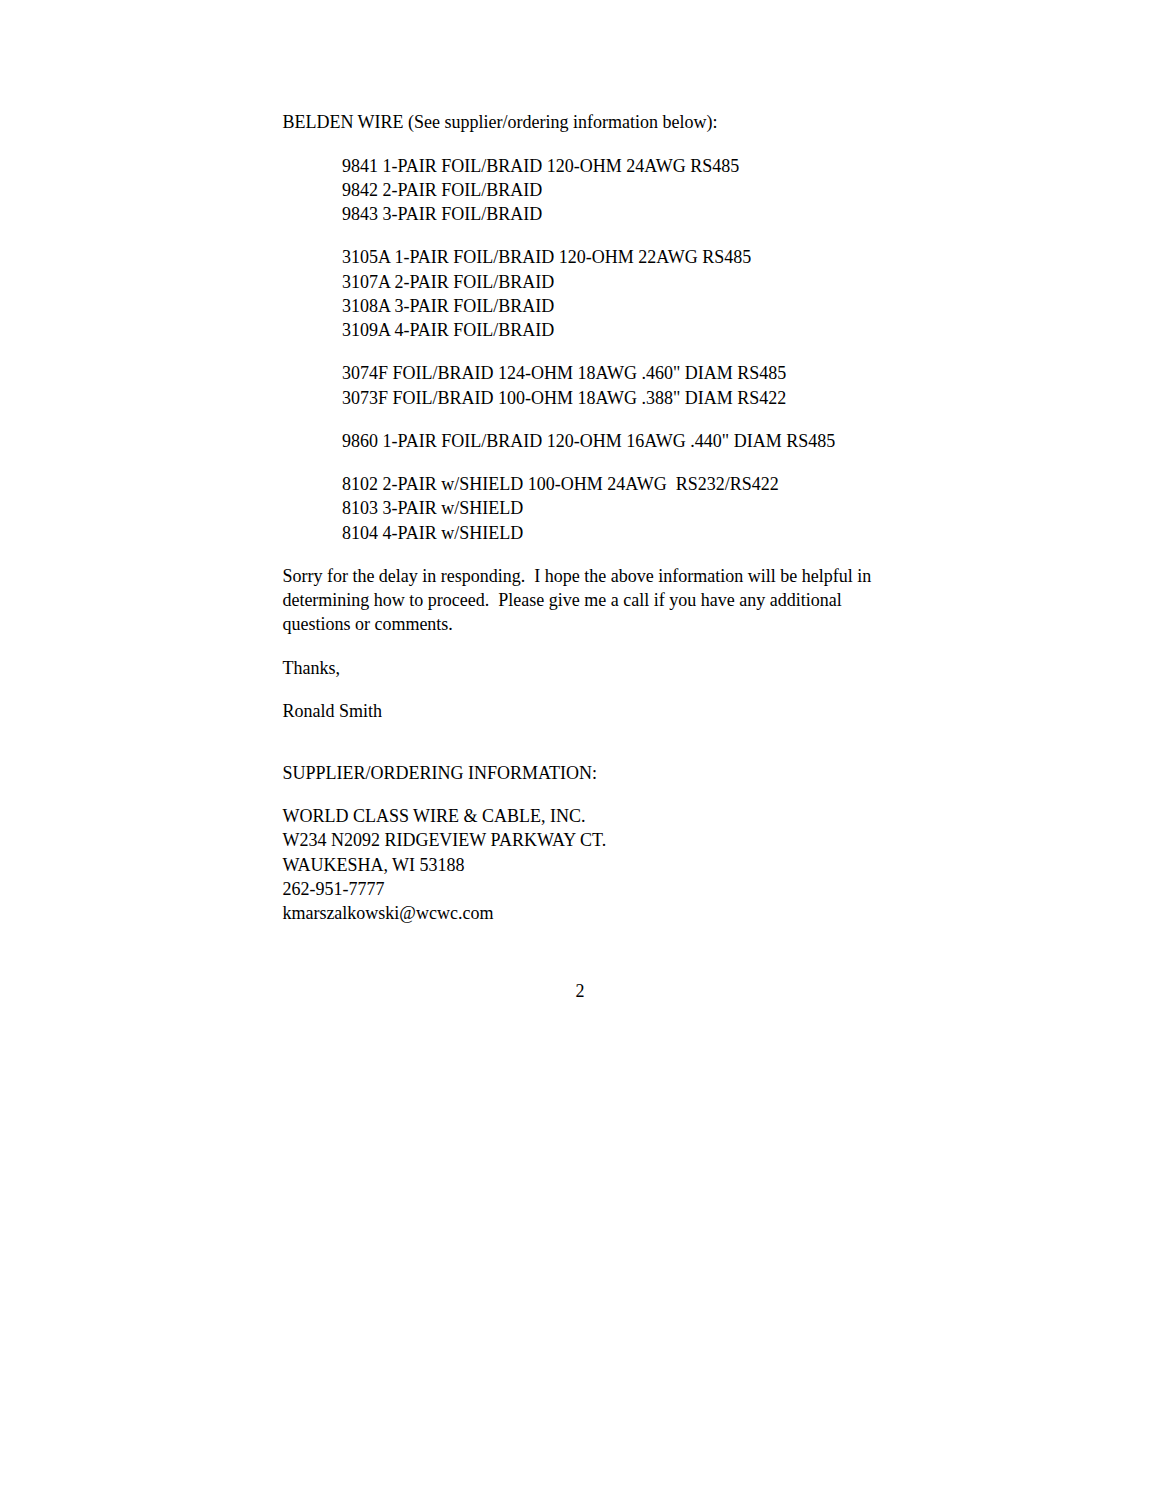BELDEN WIRE (See supplier/ordering information below):
9841 1-PAIR FOIL/BRAID 120-OHM 24AWG RS485
9842 2-PAIR FOIL/BRAID
9843 3-PAIR FOIL/BRAID
3105A 1-PAIR FOIL/BRAID 120-OHM 22AWG RS485
3107A 2-PAIR FOIL/BRAID
3108A 3-PAIR FOIL/BRAID
3109A 4-PAIR FOIL/BRAID
3074F FOIL/BRAID 124-OHM 18AWG .460" DIAM RS485
3073F FOIL/BRAID 100-OHM 18AWG .388" DIAM RS422
9860 1-PAIR FOIL/BRAID 120-OHM 16AWG .440" DIAM RS485
8102 2-PAIR w/SHIELD 100-OHM 24AWG RS232/RS422
8103 3-PAIR w/SHIELD
8104 4-PAIR w/SHIELD
Sorry for the delay in responding. I hope the above information will be helpful in determining how to proceed. Please give me a call if you have any additional questions or comments.
Thanks,
Ronald Smith
SUPPLIER/ORDERING INFORMATION:
WORLD CLASS WIRE & CABLE, INC.
W234 N2092 RIDGEVIEW PARKWAY CT.
WAUKESHA, WI 53188
262-951-7777
kmarszalkowski@wcwc.com
2